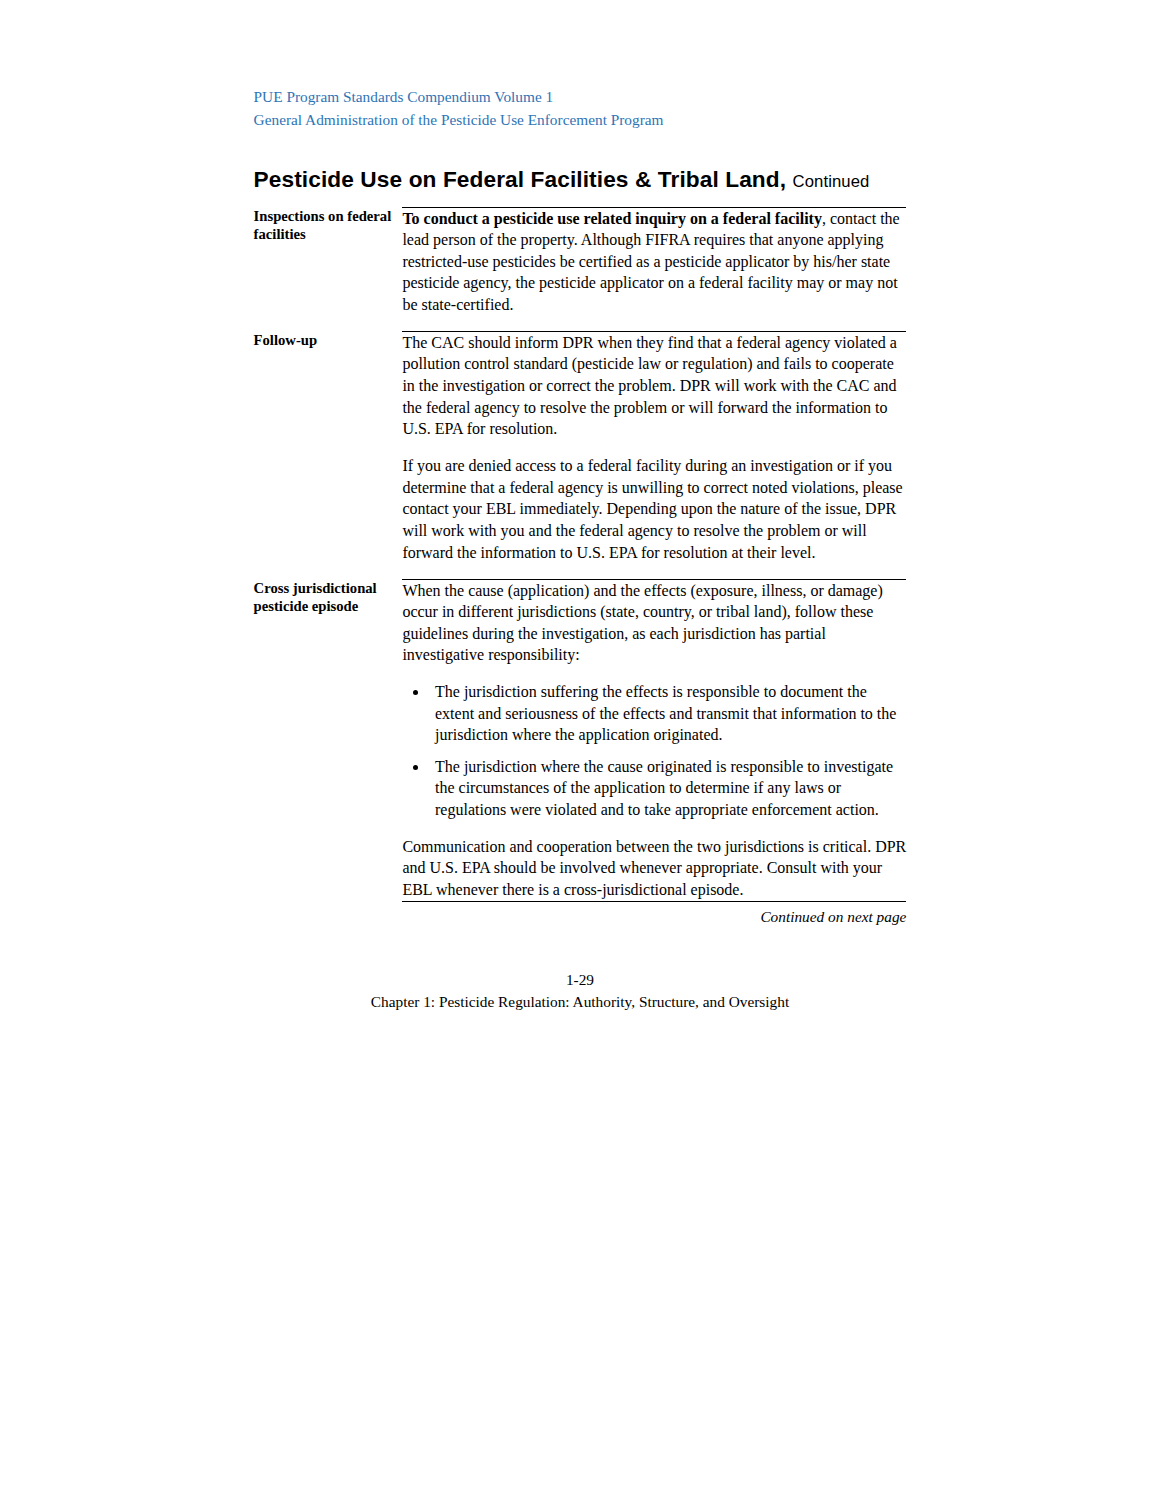PUE Program Standards Compendium Volume 1
General Administration of the Pesticide Use Enforcement Program
Pesticide Use on Federal Facilities & Tribal Land, Continued
| Inspections on federal facilities | To conduct a pesticide use related inquiry on a federal facility , contact the lead person of the property. Although FIFRA requires that anyone applying restricted-use pesticides be certified as a pesticide applicator by his/her state pesticide agency, the pesticide applicator on a federal facility may or may not be state-certified. |
| Follow-up | The CAC should inform DPR when they find that a federal agency violated a pollution control standard (pesticide law or regulation) and fails to cooperate in the investigation or correct the problem. DPR will work with the CAC and the federal agency to resolve the problem or will forward the information to U.S. EPA for resolution. If you are denied access to a federal facility during an investigation or if you determine that a federal agency is unwilling to correct noted violations, please contact your EBL immediately. Depending upon the nature of the issue, DPR will work with you and the federal agency to resolve the problem or will forward the information to U.S. EPA for resolution at their level. |
| Cross jurisdictional pesticide episode | When the cause (application) and the effects (exposure, illness, or damage) occur in different jurisdictions (state, country, or tribal land), follow these guidelines during the investigation, as each jurisdiction has partial investigative responsibility: The jurisdiction suffering the effects is responsible to document the extent and seriousness of the effects and transmit that information to the jurisdiction where the application originated. The jurisdiction where the cause originated is responsible to investigate the circumstances of the application to determine if any laws or regulations were violated and to take appropriate enforcement action. Communication and cooperation between the two jurisdictions is critical. DPR and U.S. EPA should be involved whenever appropriate. Consult with your EBL whenever there is a cross-jurisdictional episode. |
| | Continued on next page |
1-29 Chapter 1: Pesticide Regulation: Authority, Structure, and Oversight